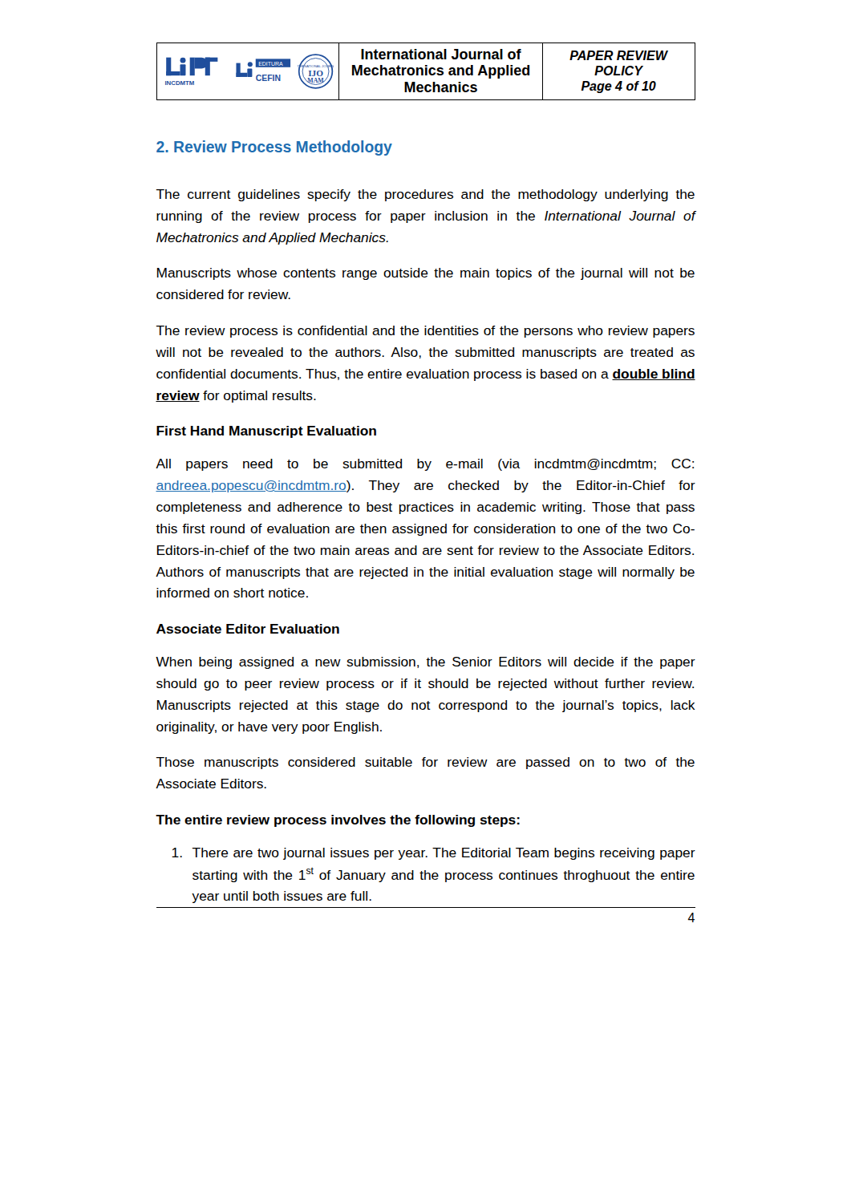| INCDMTM EDITURA CEFIN INTERNATIONAL JOURNAL IJO MAM | International Journal of Mechatronics and Applied Mechanics | PAPER REVIEW POLICY Page 4 of 10 |
2. Review Process Methodology
The current guidelines specify the procedures and the methodology underlying the running of the review process for paper inclusion in the International Journal of Mechatronics and Applied Mechanics.
Manuscripts whose contents range outside the main topics of the journal will not be considered for review.
The review process is confidential and the identities of the persons who review papers will not be revealed to the authors. Also, the submitted manuscripts are treated as confidential documents. Thus, the entire evaluation process is based on a double blind review for optimal results.
First Hand Manuscript Evaluation
All papers need to be submitted by e-mail (via incdmtm@incdmtm; CC: andreea.popescu@incdmtm.ro). They are checked by the Editor-in-Chief for completeness and adherence to best practices in academic writing. Those that pass this first round of evaluation are then assigned for consideration to one of the two Co-Editors-in-chief of the two main areas and are sent for review to the Associate Editors. Authors of manuscripts that are rejected in the initial evaluation stage will normally be informed on short notice.
Associate Editor Evaluation
When being assigned a new submission, the Senior Editors will decide if the paper should go to peer review process or if it should be rejected without further review. Manuscripts rejected at this stage do not correspond to the journal’s topics, lack originality, or have very poor English.
Those manuscripts considered suitable for review are passed on to two of the Associate Editors.
The entire review process involves the following steps:
There are two journal issues per year. The Editorial Team begins receiving paper starting with the 1st of January and the process continues throghuout the entire year until both issues are full.
4